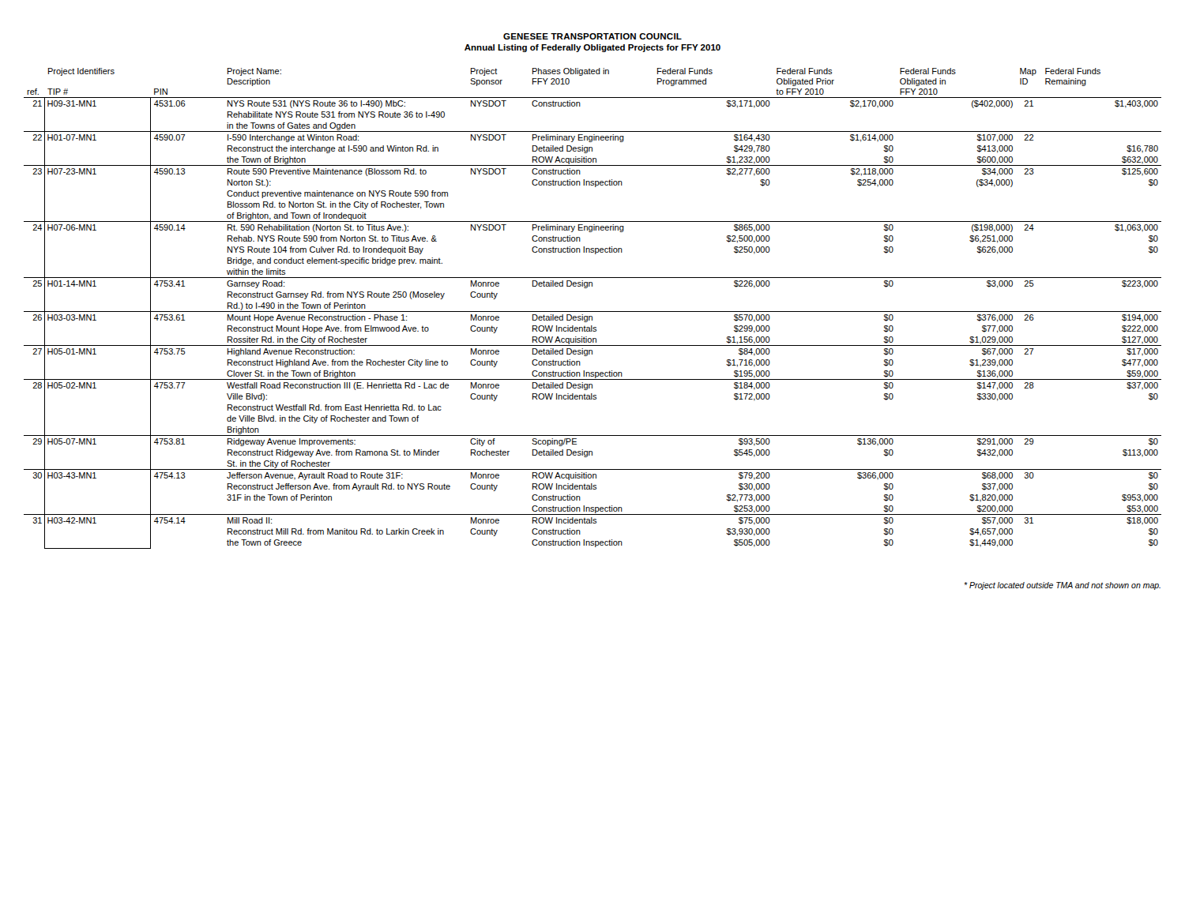GENESEE TRANSPORTATION COUNCIL
Annual Listing of Federally Obligated Projects for FFY 2010
| | Project Identifiers | Project Name: | Project | Phases Obligated in | Federal Funds | Federal Funds | Federal Funds | Map | Federal Funds |
| --- | --- | --- | --- | --- | --- | --- | --- | --- | --- |
| | | | Description | Sponsor | FFY 2010 | Programmed | Obligated Prior | Obligated in | ID | Remaining |
| ref. | TIP # | PIN | | | | | to FFY 2010 | FFY 2010 | | |
| 21 | H09-31-MN1 | 4531.06 | NYS Route 531 (NYS Route 36 to I-490) MbC: | NYSDOT | Construction | $3,171,000 | $2,170,000 | ($402,000) | 21 | $1,403,000 |
| | | | Rehabilitate NYS Route 531 from NYS Route 36 to I-490 | | | | | | | |
| | | | in the Towns of Gates and Ogden | | | | | | | |
| 22 | H01-07-MN1 | 4590.07 | I-590 Interchange at Winton Road: | NYSDOT | Preliminary Engineering | $164,430 | $1,614,000 | $107,000 | 22 | |
| | | | Reconstruct the interchange at I-590 and Winton Rd. in | | Detailed Design | $429,780 | $0 | $413,000 | | $16,780 |
| | | | the Town of Brighton | | ROW Acquisition | $1,232,000 | $0 | $600,000 | | $632,000 |
| 23 | H07-23-MN1 | 4590.13 | Route 590 Preventive Maintenance (Blossom Rd. to | NYSDOT | Construction | $2,277,600 | $2,118,000 | $34,000 | 23 | $125,600 |
| | | | Norton St.): | | Construction Inspection | $0 | $254,000 | ($34,000) | | $0 |
| | | | Conduct preventive maintenance on NYS Route 590 from | | | | | | | |
| | | | Blossom Rd. to Norton St. in the City of Rochester, Town | | | | | | | |
| | | | of Brighton, and Town of Irondequoit | | | | | | | |
| 24 | H07-06-MN1 | 4590.14 | Rt. 590 Rehabilitation (Norton St. to Titus Ave.): | NYSDOT | Preliminary Engineering | $865,000 | $0 | ($198,000) | 24 | $1,063,000 |
| | | | Rehab. NYS Route 590 from Norton St. to Titus Ave. & | | Construction | $2,500,000 | $0 | $6,251,000 | | $0 |
| | | | NYS Route 104 from Culver Rd. to Irondequoit Bay | | Construction Inspection | $250,000 | $0 | $626,000 | | $0 |
| | | | Bridge, and conduct element-specific bridge prev. maint. | | | | | | | |
| | | | within the limits | | | | | | | |
| 25 | H01-14-MN1 | 4753.41 | Garnsey Road: | Monroe | Detailed Design | $226,000 | $0 | $3,000 | 25 | $223,000 |
| | | | Reconstruct Garnsey Rd. from NYS Route 250 (Moseley | County | | | | | | |
| | | | Rd.) to I-490 in the Town of Perinton | | | | | | | |
| 26 | H03-03-MN1 | 4753.61 | Mount Hope Avenue Reconstruction - Phase 1: | Monroe | Detailed Design | $570,000 | $0 | $376,000 | 26 | $194,000 |
| | | | Reconstruct Mount Hope Ave. from Elmwood Ave. to | County | ROW Incidentals | $299,000 | $0 | $77,000 | | $222,000 |
| | | | Rossiter Rd. in the City of Rochester | | ROW Acquisition | $1,156,000 | $0 | $1,029,000 | | $127,000 |
| 27 | H05-01-MN1 | 4753.75 | Highland Avenue Reconstruction: | Monroe | Detailed Design | $84,000 | $0 | $67,000 | 27 | $17,000 |
| | | | Reconstruct Highland Ave. from the Rochester City line to | County | Construction | $1,716,000 | $0 | $1,239,000 | | $477,000 |
| | | | Clover St. in the Town of Brighton | | Construction Inspection | $195,000 | $0 | $136,000 | | $59,000 |
| 28 | H05-02-MN1 | 4753.77 | Westfall Road Reconstruction III (E. Henrietta Rd - Lac de | Monroe | Detailed Design | $184,000 | $0 | $147,000 | 28 | $37,000 |
| | | | Ville Blvd): | County | ROW Incidentals | $172,000 | $0 | $330,000 | | $0 |
| | | | Reconstruct Westfall Rd. from East Henrietta Rd. to Lac | | | | | | | |
| | | | de Ville Blvd. in the City of Rochester and Town of | | | | | | | |
| | | | Brighton | | | | | | | |
| 29 | H05-07-MN1 | 4753.81 | Ridgeway Avenue Improvements: | City of | Scoping/PE | $93,500 | $136,000 | $291,000 | 29 | $0 |
| | | | Reconstruct Ridgeway Ave. from Ramona St. to Minder | Rochester | Detailed Design | $545,000 | $0 | $432,000 | | $113,000 |
| | | | St. in the City of Rochester | | | | | | | |
| 30 | H03-43-MN1 | 4754.13 | Jefferson Avenue, Ayrault Road to Route 31F: | Monroe | ROW Acquisition | $79,200 | $366,000 | $68,000 | 30 | $0 |
| | | | Reconstruct Jefferson Ave. from Ayrault Rd. to NYS Route | County | ROW Incidentals | $30,000 | $0 | $37,000 | | $0 |
| | | | 31F in the Town of Perinton | | Construction | $2,773,000 | $0 | $1,820,000 | | $953,000 |
| | | | | | Construction Inspection | $253,000 | $0 | $200,000 | | $53,000 |
| 31 | H03-42-MN1 | 4754.14 | Mill Road II: | Monroe | ROW Incidentals | $75,000 | $0 | $57,000 | 31 | $18,000 |
| | | | Reconstruct Mill Rd. from Manitou Rd. to Larkin Creek in | County | Construction | $3,930,000 | $0 | $4,657,000 | | $0 |
| | | | the Town of Greece | | Construction Inspection | $505,000 | $0 | $1,449,000 | | $0 |
* Project located outside TMA and not shown on map.